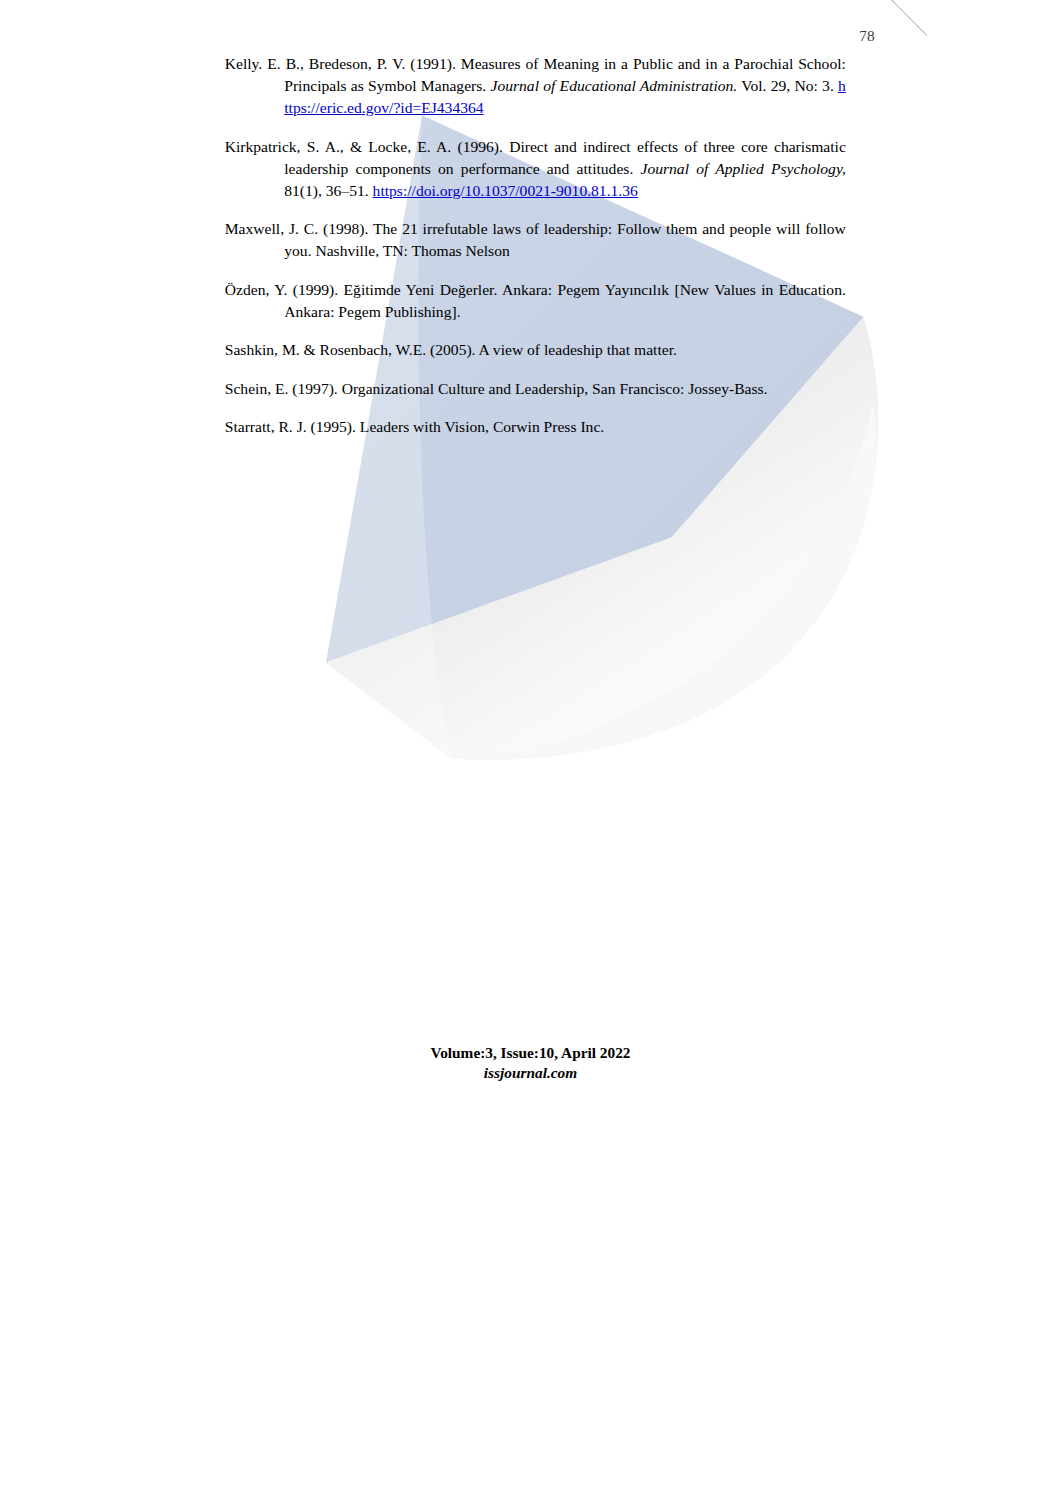78
Kelly. E. B., Bredeson, P. V. (1991). Measures of Meaning in a Public and in a Parochial School: Principals as Symbol Managers. Journal of Educational Administration. Vol. 29, No: 3. https://eric.ed.gov/?id=EJ434364
Kirkpatrick, S. A., & Locke, E. A. (1996). Direct and indirect effects of three core charismatic leadership components on performance and attitudes. Journal of Applied Psychology, 81(1), 36–51. https://doi.org/10.1037/0021-9010.81.1.36
Maxwell, J. C. (1998). The 21 irrefutable laws of leadership: Follow them and people will follow you. Nashville, TN: Thomas Nelson
Özden, Y. (1999). Eğitimde Yeni Değerler. Ankara: Pegem Yayıncılık [New Values in Education. Ankara: Pegem Publishing].
Sashkin, M. & Rosenbach, W.E. (2005). A view of leadeship that matter.
Schein, E. (1997). Organizational Culture and Leadership, San Francisco: Jossey-Bass.
Starratt, R. J. (1995). Leaders with Vision, Corwin Press Inc.
Volume:3, Issue:10, April 2022
issjournal.com